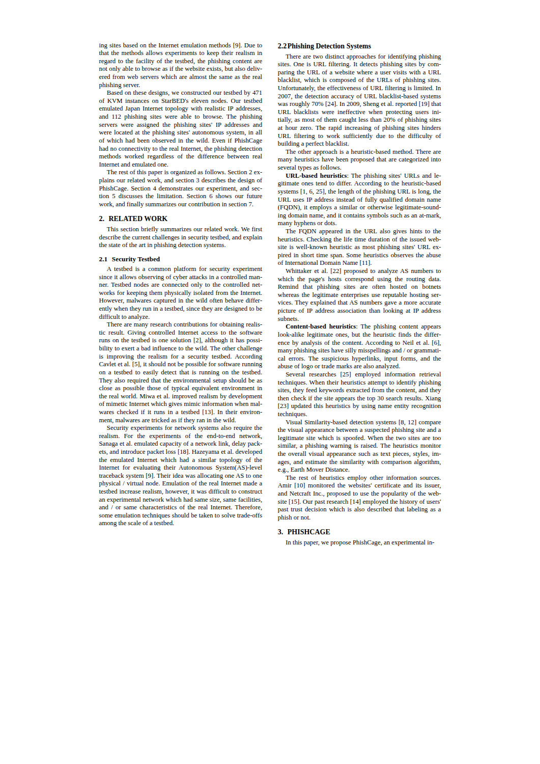ing sites based on the Internet emulation methods [9]. Due to that the methods allows experiments to keep their realism in regard to the facility of the testbed, the phishing content are not only able to browse as if the website exists, but also delivered from web servers which are almost the same as the real phishing server.
Based on these designs, we constructed our testbed by 471 of KVM instances on StarBED's eleven nodes. Our testbed emulated Japan Internet topology with realistic IP addresses, and 112 phishing sites were able to browse. The phishing servers were assigned the phishing sites' IP addresses and were located at the phishing sites' autonomous system, in all of which had been observed in the wild. Even if PhishCage had no connectivity to the real Internet, the phishing detection methods worked regardless of the difference between real Internet and emulated one.
The rest of this paper is organized as follows. Section 2 explains our related work, and section 3 describes the design of PhishCage. Section 4 demonstrates our experiment, and section 5 discusses the limitation. Section 6 shows our future work, and finally summarizes our contribution in section 7.
2. RELATED WORK
This section briefly summarizes our related work. We first describe the current challenges in security testbed, and explain the state of the art in phishing detection systems.
2.1 Security Testbed
A testbed is a common platform for security experiment since it allows observing of cyber attacks in a controlled manner. Testbed nodes are connected only to the controlled networks for keeping them physically isolated from the Internet. However, malwares captured in the wild often behave differently when they run in a testbed, since they are designed to be difficult to analyze.
There are many research contributions for obtaining realistic result. Giving controlled Internet access to the software runs on the testbed is one solution [2], although it has possibility to exert a bad influence to the wild. The other challenge is improving the realism for a security testbed. According Cavlet et al. [5], it should not be possible for software running on a testbed to easily detect that is running on the testbed. They also required that the environmental setup should be as close as possible those of typical equivalent environment in the real world. Miwa et al. improved realism by development of mimetic Internet which gives mimic information when malwares checked if it runs in a testbed [13]. In their environment, malwares are tricked as if they ran in the wild.
Security experiments for network systems also require the realism. For the experiments of the end-to-end network, Sanaga et al. emulated capacity of a network link, delay packets, and introduce packet loss [18]. Hazeyama et al. developed the emulated Internet which had a similar topology of the Internet for evaluating their Autonomous System(AS)-level traceback system [9]. Their idea was allocating one AS to one physical / virtual node. Emulation of the real Internet made a testbed increase realism, however, it was difficult to construct an experimental network which had same size, same facilities, and / or same characteristics of the real Internet. Therefore, some emulation techniques should be taken to solve trade-offs among the scale of a testbed.
2.2 Phishing Detection Systems
There are two distinct approaches for identifying phishing sites. One is URL filtering. It detects phishing sites by comparing the URL of a website where a user visits with a URL blacklist, which is composed of the URLs of phishing sites. Unfortunately, the effectiveness of URL filtering is limited. In 2007, the detection accuracy of URL blacklist-based systems was roughly 70% [24]. In 2009, Sheng et al. reported [19] that URL blacklists were ineffective when protecting users initially, as most of them caught less than 20% of phishing sites at hour zero. The rapid increasing of phishing sites hinders URL filtering to work sufficiently due to the difficulty of building a perfect blacklist.
The other approach is a heuristic-based method. There are many heuristics have been proposed that are categorized into several types as follows.
URL-based heuristics: The phishing sites' URLs and legitimate ones tend to differ. According to the heuristic-based systems [1, 6, 25], the length of the phishing URL is long, the URL uses IP address instead of fully qualified domain name (FQDN), it employs a similar or otherwise legitimate-sounding domain name, and it contains symbols such as an at-mark, many hyphens or dots.
The FQDN appeared in the URL also gives hints to the heuristics. Checking the life time duration of the issued website is well-known heuristic as most phishing sites' URL expired in short time span. Some heuristics observes the abuse of International Domain Name [11].
Whittaker et al. [22] proposed to analyze AS numbers to which the page's hosts correspond using the routing data. Remind that phishing sites are often hosted on botnets whereas the legitimate enterprises use reputable hosting services. They explained that AS numbers gave a more accurate picture of IP address association than looking at IP address subnets.
Content-based heuristics: The phishing content appears look-alike legitimate ones, but the heuristic finds the difference by analysis of the content. According to Neil et al. [6], many phishing sites have silly misspellings and / or grammatical errors. The suspicious hyperlinks, input forms, and the abuse of logo or trade marks are also analyzed.
Several researches [25] employed information retrieval techniques. When their heuristics attempt to identify phishing sites, they feed keywords extracted from the content, and they then check if the site appears the top 30 search results. Xiang [23] updated this heuristics by using name entity recognition techniques.
Visual Similarity-based detection systems [8, 12] compare the visual appearance between a suspected phishing site and a legitimate site which is spoofed. When the two sites are too similar, a phishing warning is raised. The heuristics monitor the overall visual appearance such as text pieces, styles, images, and estimate the similarity with comparison algorithm, e.g., Earth Mover Distance.
The rest of heuristics employ other information sources. Amir [10] monitored the websites' certificate and its issuer, and Netcraft Inc., proposed to use the popularity of the website [15]. Our past research [14] employed the history of users' past trust decision which is also described that labeling as a phish or not.
3. PHISHCAGE
In this paper, we propose PhishCage, an experimental in-